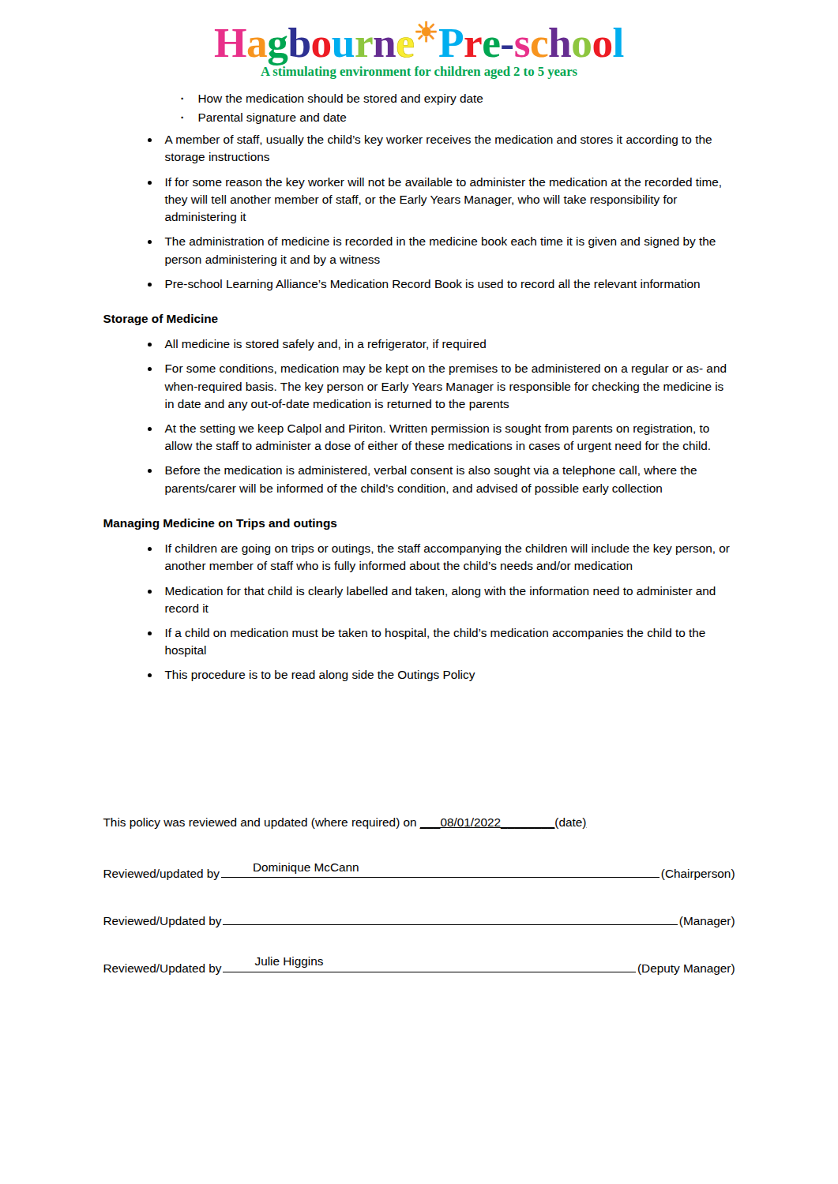Hagbourne☀Pre-school
A stimulating environment for children aged 2 to 5 years
How the medication should be stored and expiry date
Parental signature and date
A member of staff, usually the child’s key worker receives the medication and stores it according to the storage instructions
If for some reason the key worker will not be available to administer the medication at the recorded time, they will tell another member of staff, or the Early Years Manager, who will take responsibility for administering it
The administration of medicine is recorded in the medicine book each time it is given and signed by the person administering it and by a witness
Pre-school Learning Alliance’s Medication Record Book is used to record all the relevant information
Storage of Medicine
All medicine is stored safely and, in a refrigerator, if required
For some conditions, medication may be kept on the premises to be administered on a regular or as- and when-required basis. The key person or Early Years Manager is responsible for checking the medicine is in date and any out-of-date medication is returned to the parents
At the setting we keep Calpol and Piriton. Written permission is sought from parents on registration, to allow the staff to administer a dose of either of these medications in cases of urgent need for the child.
Before the medication is administered, verbal consent is also sought via a telephone call, where the parents/carer will be informed of the child’s condition, and advised of possible early collection
Managing Medicine on Trips and outings
If children are going on trips or outings, the staff accompanying the children will include the key person, or another member of staff who is fully informed about the child’s needs and/or medication
Medication for that child is clearly labelled and taken, along with the information need to administer and record it
If a child on medication must be taken to hospital, the child’s medication accompanies the child to the hospital
This procedure is to be read along side the Outings Policy
This policy was reviewed and updated (where required) on ___08/01/2022________(date)
Reviewed/updated by Dominique McCann (Chairperson)
Reviewed/Updated by (Manager)
Reviewed/Updated by Julie Higgins (Deputy Manager)